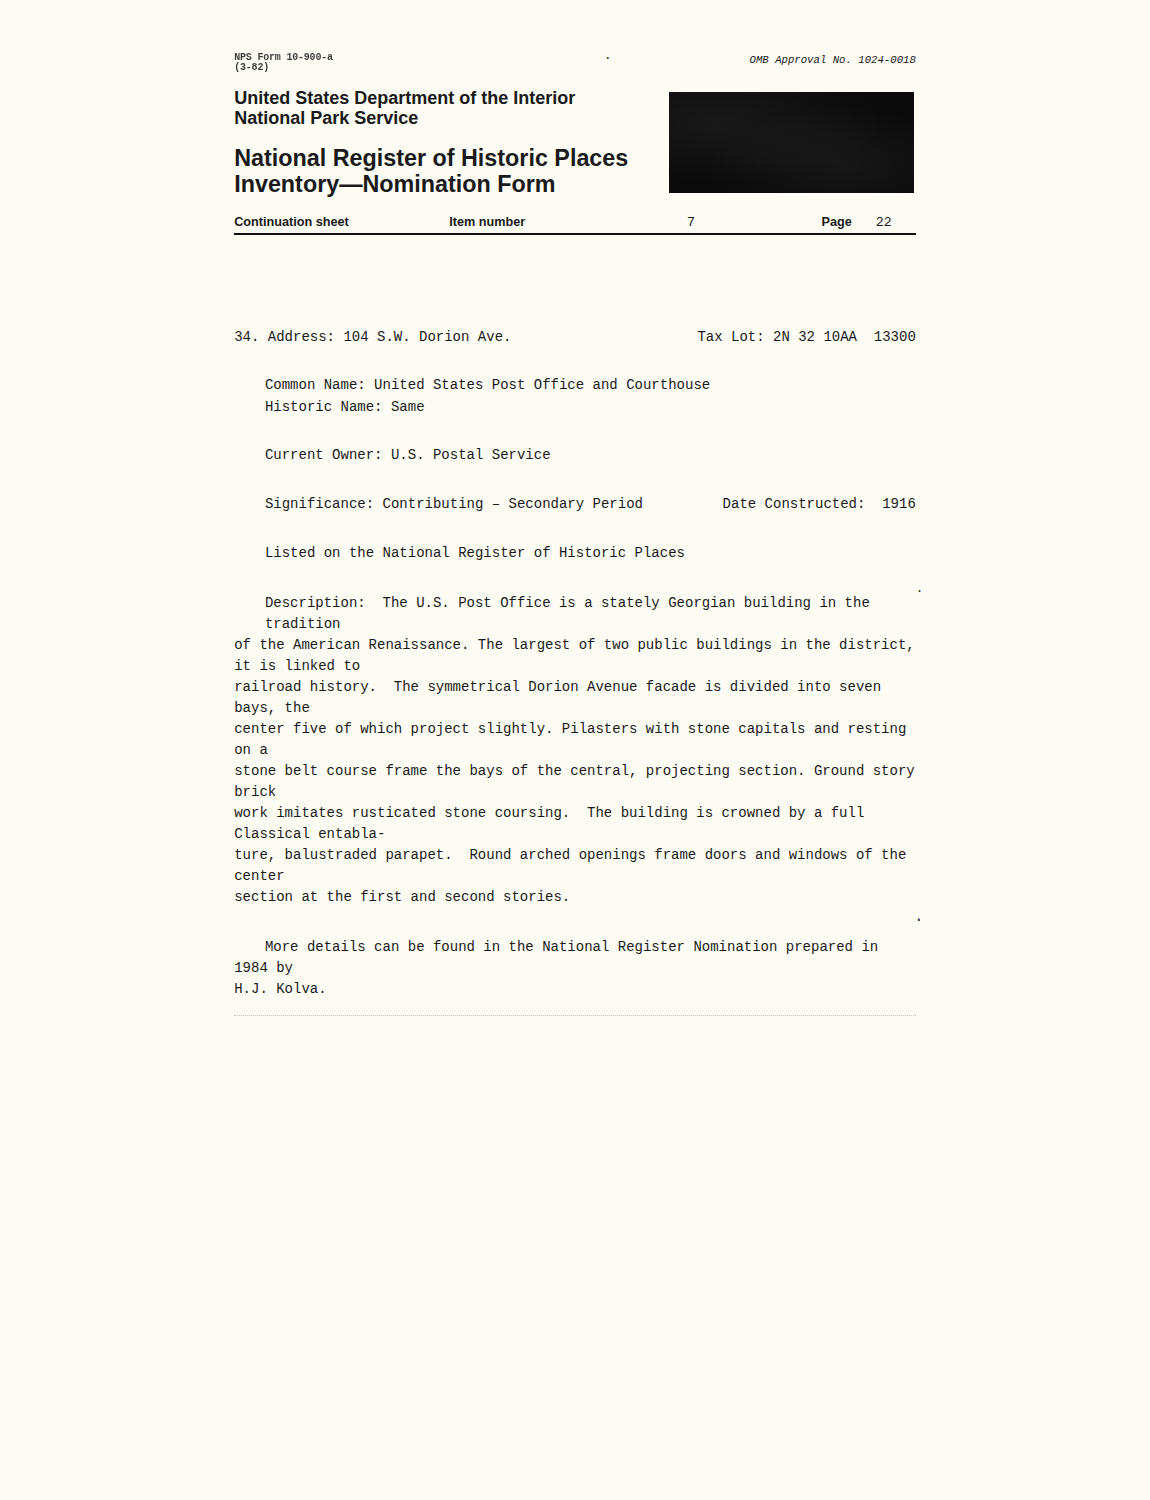.
NPS Form 10-900-a (3-82)
OMB Approval No. 1024-0018
United States Department of the Interior
National Park Service
National Register of Historic Places
Inventory—Nomination Form
Continuation sheet
Item number
7
Page
22
34. Address: 104 S.W. Dorion Ave.
Tax Lot: 2N 32 10AA 13300
Common Name: United States Post Office and Courthouse
Historic Name: Same
Current Owner: U.S. Postal Service
Significance: Contributing – Secondary Period
Date Constructed: 1916
Listed on the National Register of Historic Places
Description: The U.S. Post Office is a stately Georgian building in the tradition
of the American Renaissance. The largest of two public buildings in the district, it is linked to
railroad history. The symmetrical Dorion Avenue facade is divided into seven bays, the
center five of which project slightly. Pilasters with stone capitals and resting on a
stone belt course frame the bays of the central, projecting section. Ground story brick
work imitates rusticated stone coursing. The building is crowned by a full Classical entabla-
ture, balustraded parapet. Round arched openings frame doors and windows of the center
section at the first and second stories.
More details can be found in the National Register Nomination prepared in 1984 by
H.J. Kolva.
.
.